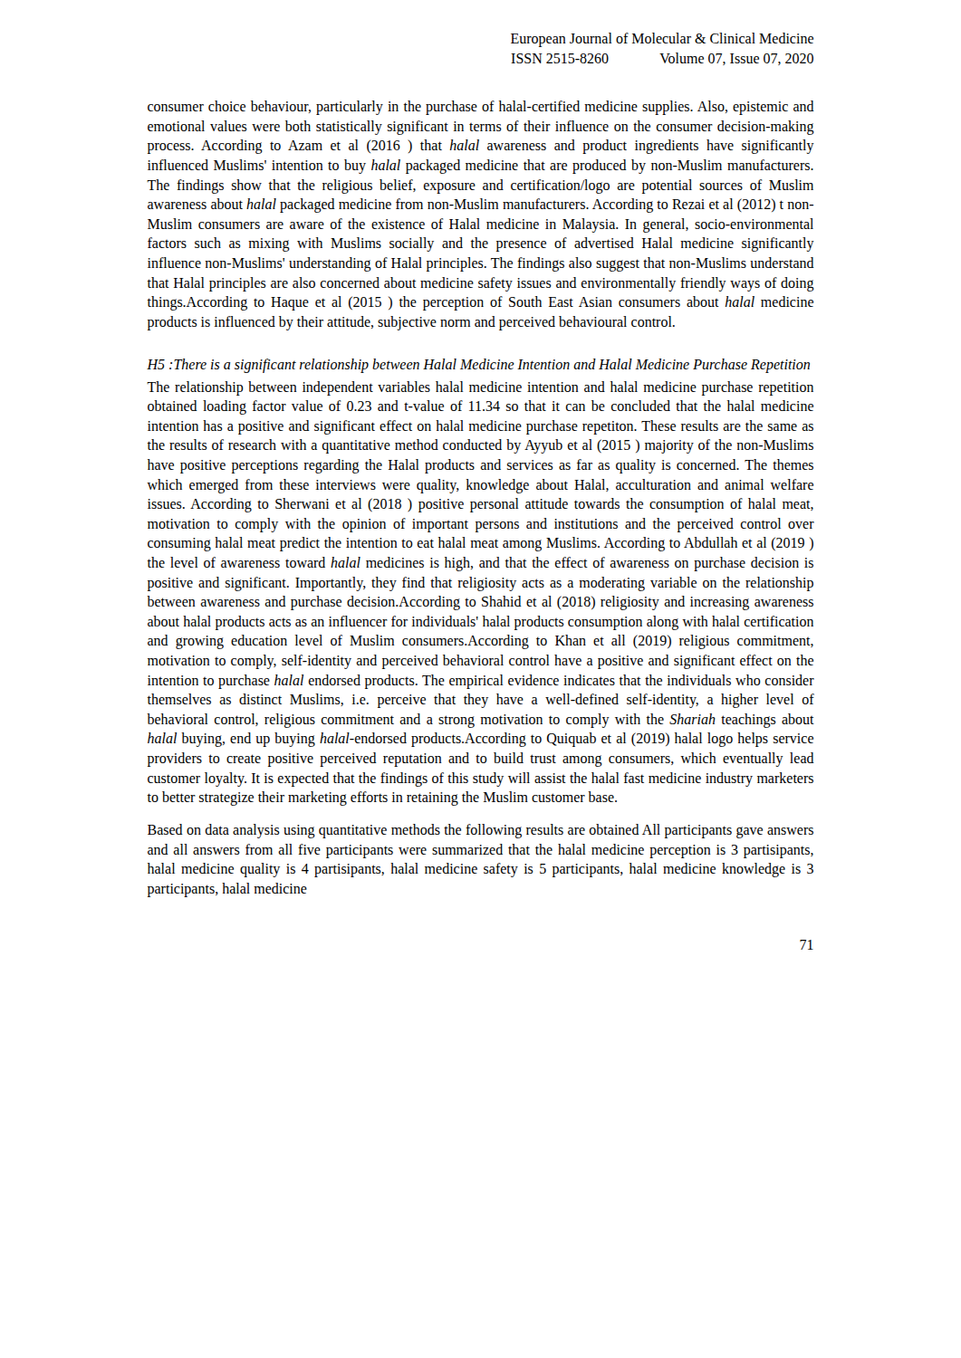European Journal of Molecular & Clinical Medicine
ISSN 2515-8260 Volume 07, Issue 07, 2020
consumer choice behaviour, particularly in the purchase of halal-certified medicine supplies. Also, epistemic and emotional values were both statistically significant in terms of their influence on the consumer decision-making process. According to Azam et al (2016 ) that halal awareness and product ingredients have significantly influenced Muslims' intention to buy halal packaged medicine that are produced by non-Muslim manufacturers. The findings show that the religious belief, exposure and certification/logo are potential sources of Muslim awareness about halal packaged medicine from non-Muslim manufacturers. According to Rezai et al (2012) t non‐Muslim consumers are aware of the existence of Halal medicine in Malaysia. In general, socio‐environmental factors such as mixing with Muslims socially and the presence of advertised Halal medicine significantly influence non‐Muslims' understanding of Halal principles. The findings also suggest that non‐Muslims understand that Halal principles are also concerned about medicine safety issues and environmentally friendly ways of doing things.According to Haque et al (2015 ) the perception of South East Asian consumers about halal medicine products is influenced by their attitude, subjective norm and perceived behavioural control.
H5 :There is a significant relationship between Halal Medicine Intention and Halal Medicine Purchase Repetition
The relationship between independent variables halal medicine intention and halal medicine purchase repetition obtained loading factor value of 0.23 and t-value of 11.34 so that it can be concluded that the halal medicine intention has a positive and significant effect on halal medicine purchase repetiton. These results are the same as the results of research with a quantitative method conducted by Ayyub et al (2015 ) majority of the non-Muslims have positive perceptions regarding the Halal products and services as far as quality is concerned. The themes which emerged from these interviews were quality, knowledge about Halal, acculturation and animal welfare issues. According to Sherwani et al (2018 ) positive personal attitude towards the consumption of halal meat, motivation to comply with the opinion of important persons and institutions and the perceived control over consuming halal meat predict the intention to eat halal meat among Muslims. According to Abdullah et al (2019 ) the level of awareness toward halal medicines is high, and that the effect of awareness on purchase decision is positive and significant. Importantly, they find that religiosity acts as a moderating variable on the relationship between awareness and purchase decision.According to Shahid et al (2018) religiosity and increasing awareness about halal products acts as an influencer for individuals' halal products consumption along with halal certification and growing education level of Muslim consumers.According to Khan et all (2019) religious commitment, motivation to comply, self-identity and perceived behavioral control have a positive and significant effect on the intention to purchase halal endorsed products. The empirical evidence indicates that the individuals who consider themselves as distinct Muslims, i.e. perceive that they have a well-defined self-identity, a higher level of behavioral control, religious commitment and a strong motivation to comply with the Shariah teachings about halal buying, end up buying halal-endorsed products.According to Quiquab et al (2019) halal logo helps service providers to create positive perceived reputation and to build trust among consumers, which eventually lead customer loyalty. It is expected that the findings of this study will assist the halal fast medicine industry marketers to better strategize their marketing efforts in retaining the Muslim customer base.
Based on data analysis using quantitative methods the following results are obtained All participants gave answers and all answers from all five participants were summarized that the halal medicine perception is 3 partisipants, halal medicine quality is 4 partisipants, halal medicine safety is 5 participants, halal medicine knowledge is 3 participants, halal medicine
71